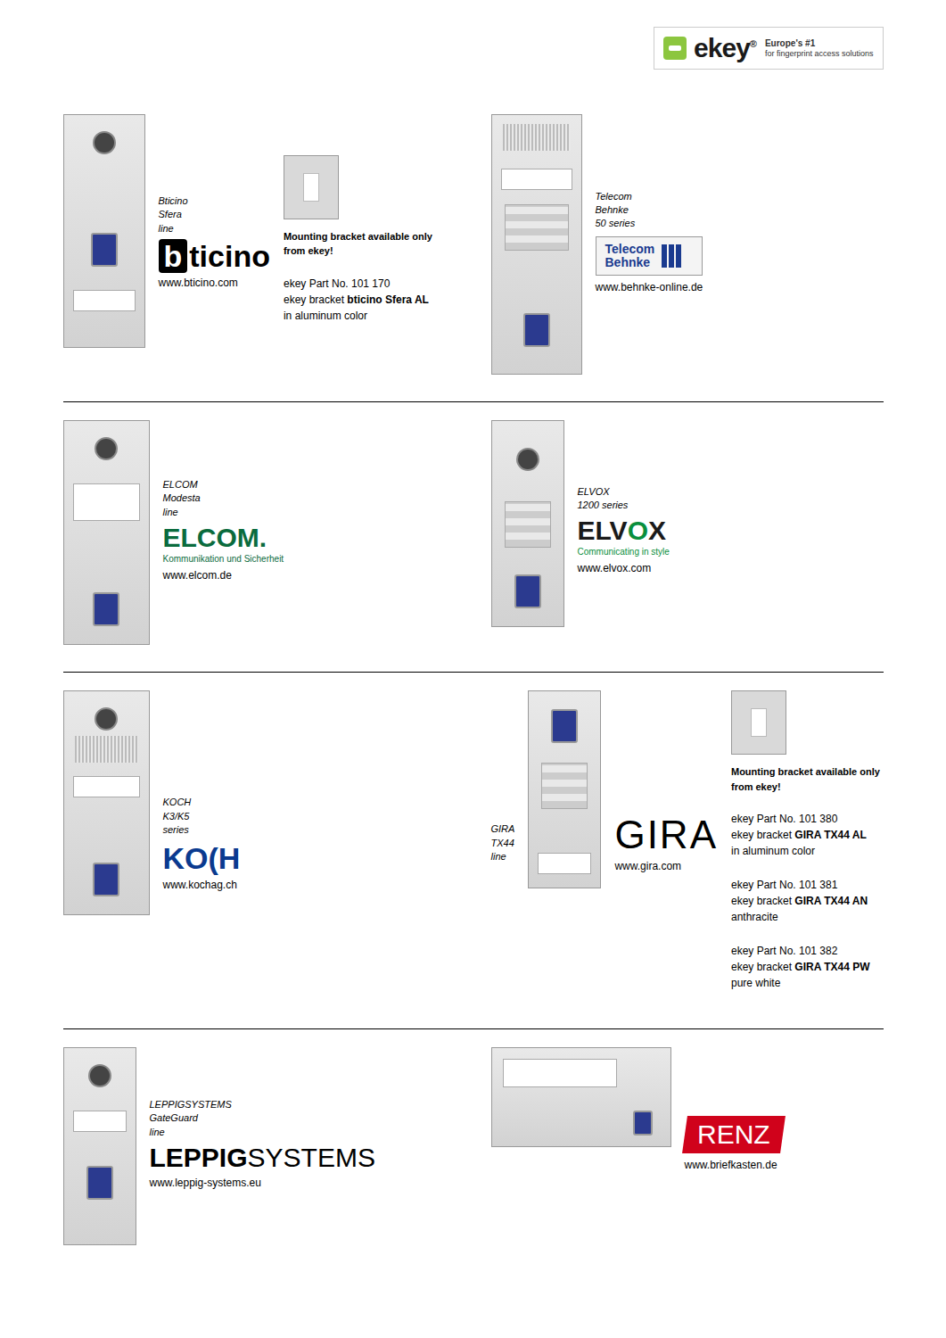ekey®
Europe's #1 for fingerprint access solutions
Bticino
Sfera
line
bticino
www.bticino.com
Mounting bracket available only from ekey!
ekey Part No. 101 170
ekey bracket bticino Sfera AL
in aluminum color
Telecom
Behnke
50 series
Telecom
Behnke
www.behnke-online.de
ELCOM
Modesta
line
ELCOM.Kommunikation und Sicherheit
www.elcom.de
ELVOX
1200 series
ELVOXCommunicating in style
www.elvox.com
KOCH
K3/K5
series
KO(H
www.kochag.ch
GIRA
TX44
line
GIRA
www.gira.com
Mounting bracket available only from ekey!
ekey Part No. 101 380
ekey bracket GIRA TX44 AL
in aluminum color
ekey Part No. 101 381
ekey bracket GIRA TX44 AN
anthracite
ekey Part No. 101 382
ekey bracket GIRA TX44 PW
pure white
LEPPIGSYSTEMS
GateGuard
line
LEPPIG SYSTEMS
www.leppig-systems.eu
RENZ
www.briefkasten.de